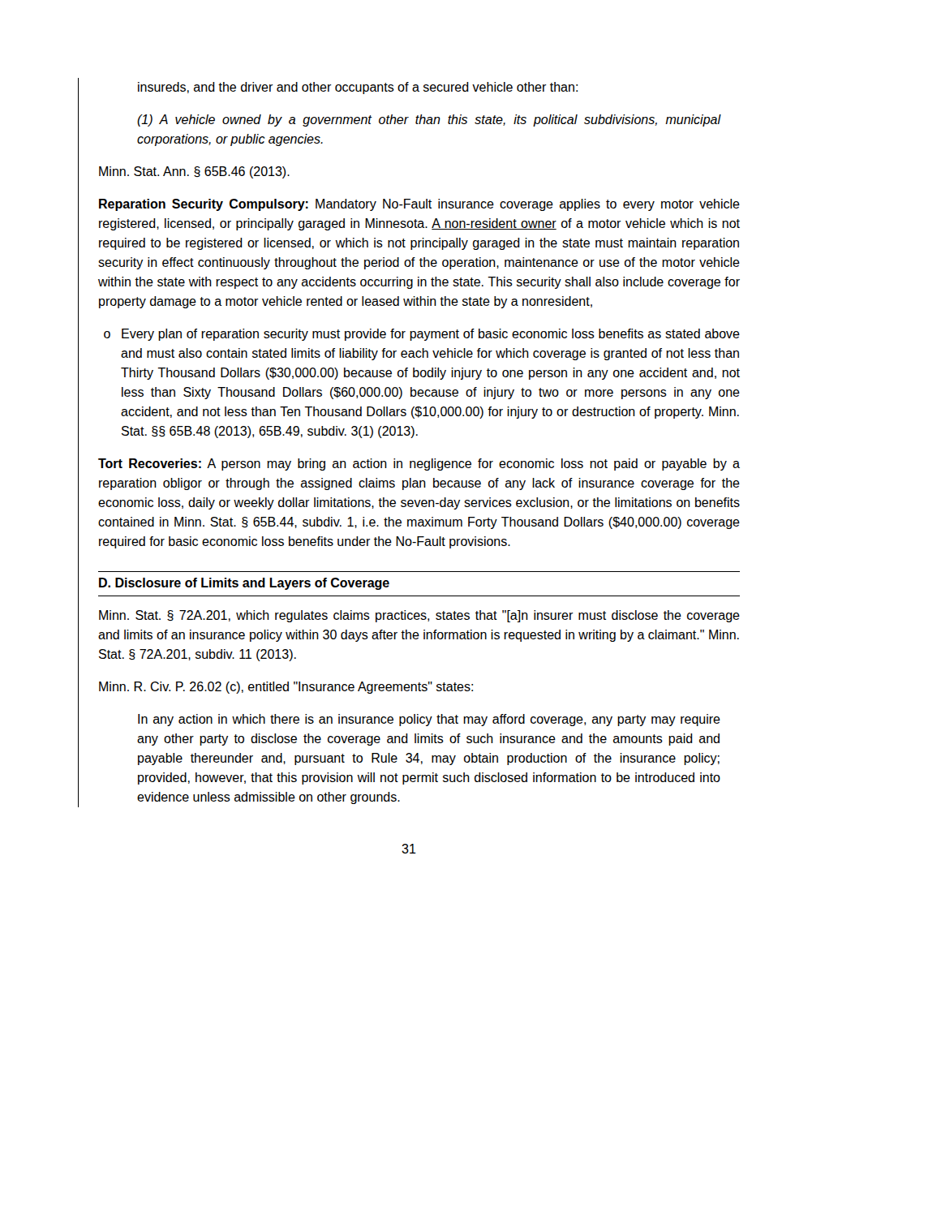insureds, and the driver and other occupants of a secured vehicle other than:
(1) A vehicle owned by a government other than this state, its political subdivisions, municipal corporations, or public agencies.
Minn. Stat. Ann. § 65B.46 (2013).
Reparation Security Compulsory: Mandatory No-Fault insurance coverage applies to every motor vehicle registered, licensed, or principally garaged in Minnesota. A non-resident owner of a motor vehicle which is not required to be registered or licensed, or which is not principally garaged in the state must maintain reparation security in effect continuously throughout the period of the operation, maintenance or use of the motor vehicle within the state with respect to any accidents occurring in the state. This security shall also include coverage for property damage to a motor vehicle rented or leased within the state by a nonresident,
Every plan of reparation security must provide for payment of basic economic loss benefits as stated above and must also contain stated limits of liability for each vehicle for which coverage is granted of not less than Thirty Thousand Dollars ($30,000.00) because of bodily injury to one person in any one accident and, not less than Sixty Thousand Dollars ($60,000.00) because of injury to two or more persons in any one accident, and not less than Ten Thousand Dollars ($10,000.00) for injury to or destruction of property. Minn. Stat. §§ 65B.48 (2013), 65B.49, subdiv. 3(1) (2013).
Tort Recoveries: A person may bring an action in negligence for economic loss not paid or payable by a reparation obligor or through the assigned claims plan because of any lack of insurance coverage for the economic loss, daily or weekly dollar limitations, the seven-day services exclusion, or the limitations on benefits contained in Minn. Stat. § 65B.44, subdiv. 1, i.e. the maximum Forty Thousand Dollars ($40,000.00) coverage required for basic economic loss benefits under the No-Fault provisions.
D. Disclosure of Limits and Layers of Coverage
Minn. Stat. § 72A.201, which regulates claims practices, states that "[a]n insurer must disclose the coverage and limits of an insurance policy within 30 days after the information is requested in writing by a claimant." Minn. Stat. § 72A.201, subdiv. 11 (2013).
Minn. R. Civ. P. 26.02 (c), entitled "Insurance Agreements" states:
In any action in which there is an insurance policy that may afford coverage, any party may require any other party to disclose the coverage and limits of such insurance and the amounts paid and payable thereunder and, pursuant to Rule 34, may obtain production of the insurance policy; provided, however, that this provision will not permit such disclosed information to be introduced into evidence unless admissible on other grounds.
31